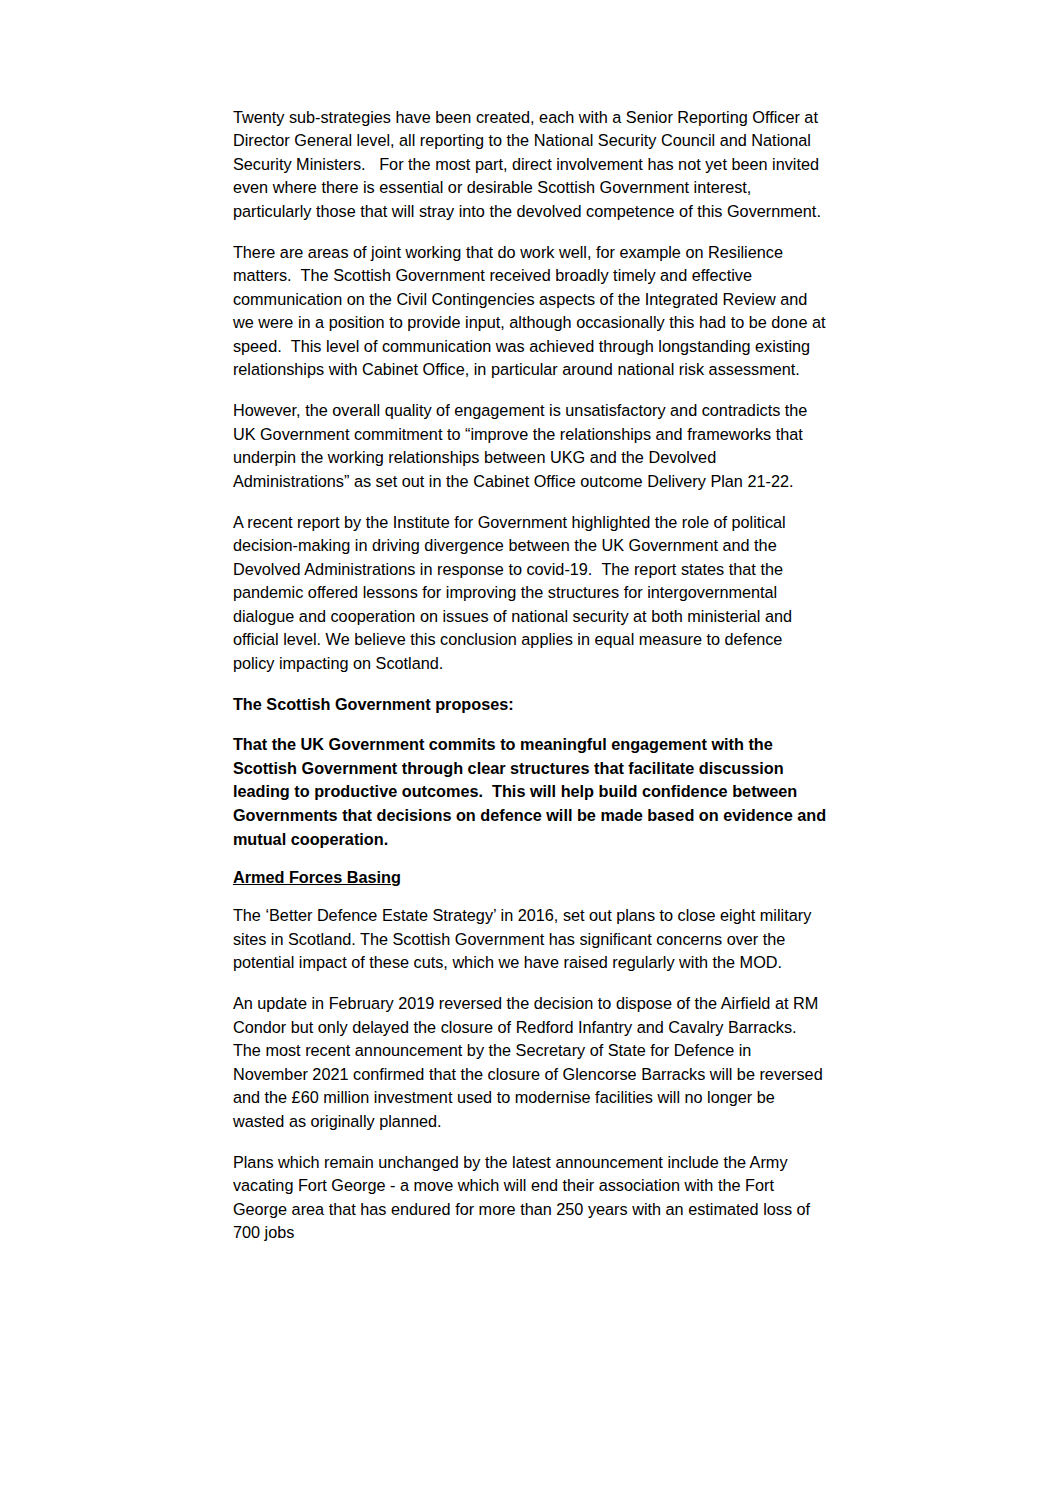Twenty sub-strategies have been created, each with a Senior Reporting Officer at Director General level, all reporting to the National Security Council and National Security Ministers. For the most part, direct involvement has not yet been invited even where there is essential or desirable Scottish Government interest, particularly those that will stray into the devolved competence of this Government.
There are areas of joint working that do work well, for example on Resilience matters. The Scottish Government received broadly timely and effective communication on the Civil Contingencies aspects of the Integrated Review and we were in a position to provide input, although occasionally this had to be done at speed. This level of communication was achieved through longstanding existing relationships with Cabinet Office, in particular around national risk assessment.
However, the overall quality of engagement is unsatisfactory and contradicts the UK Government commitment to “improve the relationships and frameworks that underpin the working relationships between UKG and the Devolved Administrations” as set out in the Cabinet Office outcome Delivery Plan 21-22.
A recent report by the Institute for Government highlighted the role of political decision-making in driving divergence between the UK Government and the Devolved Administrations in response to covid-19. The report states that the pandemic offered lessons for improving the structures for intergovernmental dialogue and cooperation on issues of national security at both ministerial and official level. We believe this conclusion applies in equal measure to defence policy impacting on Scotland.
The Scottish Government proposes:
That the UK Government commits to meaningful engagement with the Scottish Government through clear structures that facilitate discussion leading to productive outcomes. This will help build confidence between Governments that decisions on defence will be made based on evidence and mutual cooperation.
Armed Forces Basing
The ‘Better Defence Estate Strategy’ in 2016, set out plans to close eight military sites in Scotland. The Scottish Government has significant concerns over the potential impact of these cuts, which we have raised regularly with the MOD.
An update in February 2019 reversed the decision to dispose of the Airfield at RM Condor but only delayed the closure of Redford Infantry and Cavalry Barracks. The most recent announcement by the Secretary of State for Defence in November 2021 confirmed that the closure of Glencorse Barracks will be reversed and the £60 million investment used to modernise facilities will no longer be wasted as originally planned.
Plans which remain unchanged by the latest announcement include the Army vacating Fort George - a move which will end their association with the Fort George area that has endured for more than 250 years with an estimated loss of 700 jobs